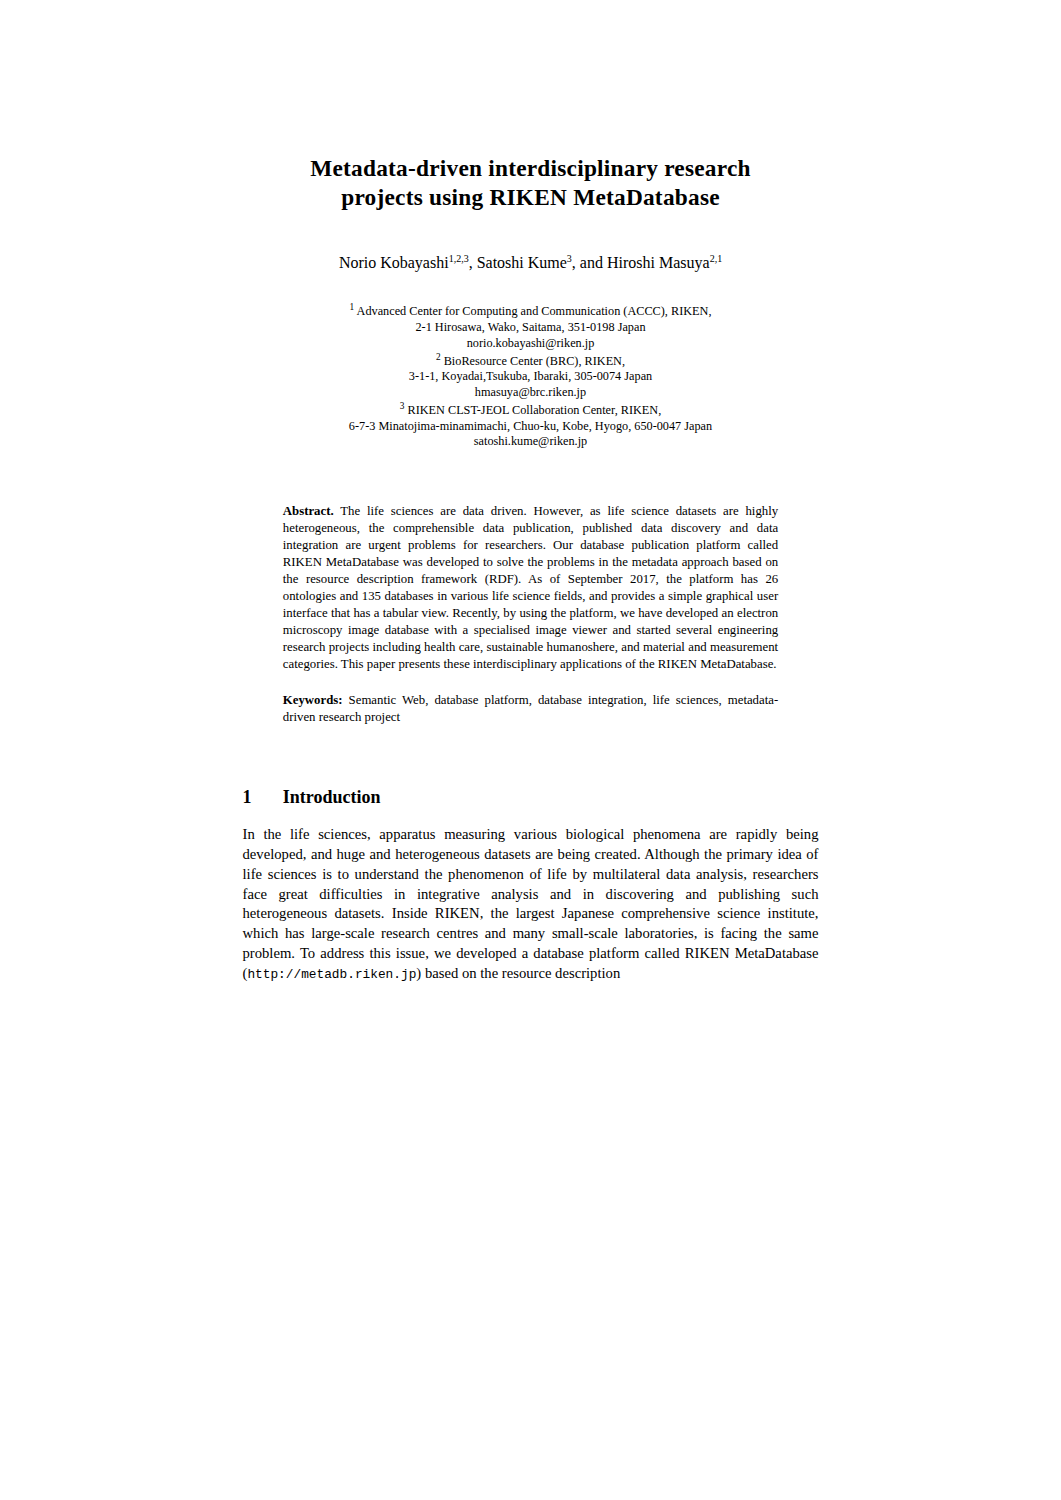Metadata-driven interdisciplinary research
projects using RIKEN MetaDatabase
Norio Kobayashi1,2,3, Satoshi Kume3, and Hiroshi Masuya2,1
1 Advanced Center for Computing and Communication (ACCC), RIKEN,
2-1 Hirosawa, Wako, Saitama, 351-0198 Japan
norio.kobayashi@riken.jp
2 BioResource Center (BRC), RIKEN,
3-1-1, Koyadai,Tsukuba, Ibaraki, 305-0074 Japan
hmasuya@brc.riken.jp
3 RIKEN CLST-JEOL Collaboration Center, RIKEN,
6-7-3 Minatojima-minamimachi, Chuo-ku, Kobe, Hyogo, 650-0047 Japan
satoshi.kume@riken.jp
Abstract. The life sciences are data driven. However, as life science datasets are highly heterogeneous, the comprehensible data publication, published data discovery and data integration are urgent problems for researchers. Our database publication platform called RIKEN MetaDatabase was developed to solve the problems in the metadata approach based on the resource description framework (RDF). As of September 2017, the platform has 26 ontologies and 135 databases in various life science fields, and provides a simple graphical user interface that has a tabular view. Recently, by using the platform, we have developed an electron microscopy image database with a specialised image viewer and started several engineering research projects including health care, sustainable humanoshere, and material and measurement categories. This paper presents these interdisciplinary applications of the RIKEN MetaDatabase.
Keywords: Semantic Web, database platform, database integration, life sciences, metadata-driven research project
1 Introduction
In the life sciences, apparatus measuring various biological phenomena are rapidly being developed, and huge and heterogeneous datasets are being created. Although the primary idea of life sciences is to understand the phenomenon of life by multilateral data analysis, researchers face great difficulties in integrative analysis and in discovering and publishing such heterogeneous datasets. Inside RIKEN, the largest Japanese comprehensive science institute, which has large-scale research centres and many small-scale laboratories, is facing the same problem. To address this issue, we developed a database platform called RIKEN MetaDatabase (http://metadb.riken.jp) based on the resource description